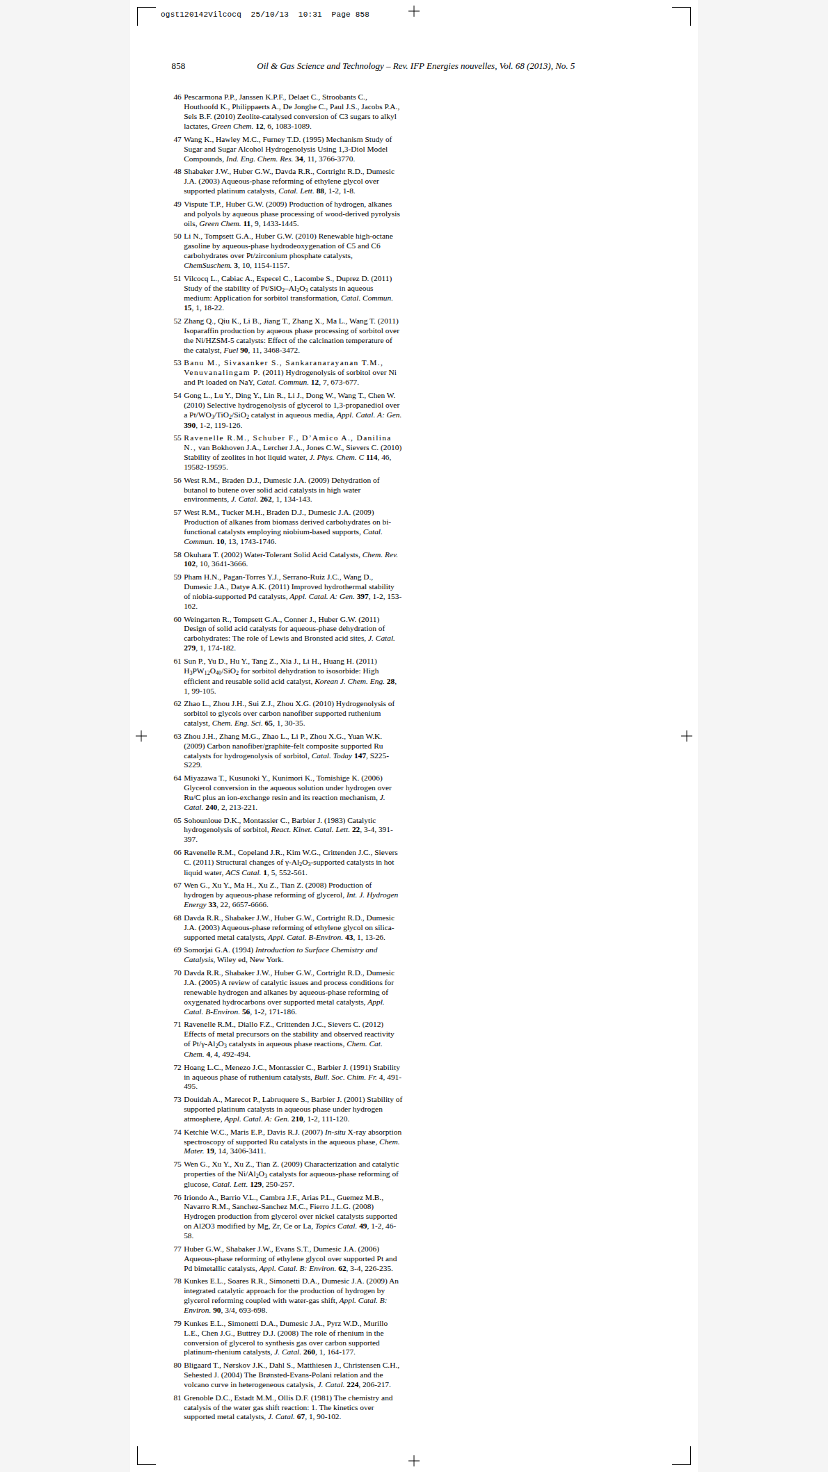ogst120142Vilcocq 25/10/13 10:31 Page 858
858 Oil & Gas Science and Technology – Rev. IFP Energies nouvelles, Vol. 68 (2013), No. 5
Pescarmona P.P., Janssen K.P.F., Delaet C., Stroobants C., Houthoofd K., Philippaerts A., De Jonghe C., Paul J.S., Jacobs P.A., Sels B.F. (2010) Zeolite-catalysed conversion of C3 sugars to alkyl lactates, Green Chem. 12, 6, 1083-1089.
Wang K., Hawley M.C., Furney T.D. (1995) Mechanism Study of Sugar and Sugar Alcohol Hydrogenolysis Using 1,3-Diol Model Compounds, Ind. Eng. Chem. Res. 34, 11, 3766-3770.
Shabaker J.W., Huber G.W., Davda R.R., Cortright R.D., Dumesic J.A. (2003) Aqueous-phase reforming of ethylene glycol over supported platinum catalysts, Catal. Lett. 88, 1-2, 1-8.
Vispute T.P., Huber G.W. (2009) Production of hydrogen, alkanes and polyols by aqueous phase processing of wood-derived pyrolysis oils, Green Chem. 11, 9, 1433-1445.
Li N., Tompsett G.A., Huber G.W. (2010) Renewable high-octane gasoline by aqueous-phase hydrodeoxygenation of C5 and C6 carbohydrates over Pt/zirconium phosphate catalysts, ChemSuschem. 3, 10, 1154-1157.
Vilcocq L., Cabiac A., Especel C., Lacombe S., Duprez D. (2011) Study of the stability of Pt/SiO2–Al2O3 catalysts in aqueous medium: Application for sorbitol transformation, Catal. Commun. 15, 1, 18-22.
Zhang Q., Qiu K., Li B., Jiang T., Zhang X., Ma L., Wang T. (2011) Isoparaffin production by aqueous phase processing of sorbitol over the Ni/HZSM-5 catalysts: Effect of the calcination temperature of the catalyst, Fuel 90, 11, 3468-3472.
Banu M., Sivasanker S., Sankaranarayanan T.M., Venuvanalingam P. (2011) Hydrogenolysis of sorbitol over Ni and Pt loaded on NaY, Catal. Commun. 12, 7, 673-677.
Gong L., Lu Y., Ding Y., Lin R., Li J., Dong W., Wang T., Chen W. (2010) Selective hydrogenolysis of glycerol to 1,3-propanediol over a Pt/WO3/TiO2/SiO2 catalyst in aqueous media, Appl. Catal. A: Gen. 390, 1-2, 119-126.
Ravenelle R.M., Schuber F., D’Amico A., Danilina N., van Bokhoven J.A., Lercher J.A., Jones C.W., Sievers C. (2010) Stability of zeolites in hot liquid water, J. Phys. Chem. C 114, 46, 19582-19595.
West R.M., Braden D.J., Dumesic J.A. (2009) Dehydration of butanol to butene over solid acid catalysts in high water environments, J. Catal. 262, 1, 134-143.
West R.M., Tucker M.H., Braden D.J., Dumesic J.A. (2009) Production of alkanes from biomass derived carbohydrates on bi-functional catalysts employing niobium-based supports, Catal. Commun. 10, 13, 1743-1746.
Okuhara T. (2002) Water-Tolerant Solid Acid Catalysts, Chem. Rev. 102, 10, 3641-3666.
Pham H.N., Pagan-Torres Y.J., Serrano-Ruiz J.C., Wang D., Dumesic J.A., Datye A.K. (2011) Improved hydrothermal stability of niobia-supported Pd catalysts, Appl. Catal. A: Gen. 397, 1-2, 153-162.
Weingarten R., Tompsett G.A., Conner J., Huber G.W. (2011) Design of solid acid catalysts for aqueous-phase dehydration of carbohydrates: The role of Lewis and Bronsted acid sites, J. Catal. 279, 1, 174-182.
Sun P., Yu D., Hu Y., Tang Z., Xia J., Li H., Huang H. (2011) H3PW12O40/SiO2 for sorbitol dehydration to isosorbide: High efficient and reusable solid acid catalyst, Korean J. Chem. Eng. 28, 1, 99-105.
Zhao L., Zhou J.H., Sui Z.J., Zhou X.G. (2010) Hydrogenolysis of sorbitol to glycols over carbon nanofiber supported ruthenium catalyst, Chem. Eng. Sci. 65, 1, 30-35.
Zhou J.H., Zhang M.G., Zhao L., Li P., Zhou X.G., Yuan W.K. (2009) Carbon nanofiber/graphite-felt composite supported Ru catalysts for hydrogenolysis of sorbitol, Catal. Today 147, S225-S229.
Miyazawa T., Kusunoki Y., Kunimori K., Tomishige K. (2006) Glycerol conversion in the aqueous solution under hydrogen over Ru/C plus an ion-exchange resin and its reaction mechanism, J. Catal. 240, 2, 213-221.
Sohounloue D.K., Montassier C., Barbier J. (1983) Catalytic hydrogenolysis of sorbitol, React. Kinet. Catal. Lett. 22, 3-4, 391-397.
Ravenelle R.M., Copeland J.R., Kim W.G., Crittenden J.C., Sievers C. (2011) Structural changes of γ-Al2O3-supported catalysts in hot liquid water, ACS Catal. 1, 5, 552-561.
Wen G., Xu Y., Ma H., Xu Z., Tian Z. (2008) Production of hydrogen by aqueous-phase reforming of glycerol, Int. J. Hydrogen Energy 33, 22, 6657-6666.
Davda R.R., Shabaker J.W., Huber G.W., Cortright R.D., Dumesic J.A. (2003) Aqueous-phase reforming of ethylene glycol on silica-supported metal catalysts, Appl. Catal. B-Environ. 43, 1, 13-26.
Somorjai G.A. (1994) Introduction to Surface Chemistry and Catalysis, Wiley ed, New York.
Davda R.R., Shabaker J.W., Huber G.W., Cortright R.D., Dumesic J.A. (2005) A review of catalytic issues and process conditions for renewable hydrogen and alkanes by aqueous-phase reforming of oxygenated hydrocarbons over supported metal catalysts, Appl. Catal. B-Environ. 56, 1-2, 171-186.
Ravenelle R.M., Diallo F.Z., Crittenden J.C., Sievers C. (2012) Effects of metal precursors on the stability and observed reactivity of Pt/γ-Al2O3 catalysts in aqueous phase reactions, Chem. Cat. Chem. 4, 4, 492-494.
Hoang L.C., Menezo J.C., Montassier C., Barbier J. (1991) Stability in aqueous phase of ruthenium catalysts, Bull. Soc. Chim. Fr. 4, 491-495.
Douidah A., Marecot P., Labruquere S., Barbier J. (2001) Stability of supported platinum catalysts in aqueous phase under hydrogen atmosphere, Appl. Catal. A: Gen. 210, 1-2, 111-120.
Ketchie W.C., Maris E.P., Davis R.J. (2007) In-situ X-ray absorption spectroscopy of supported Ru catalysts in the aqueous phase, Chem. Mater. 19, 14, 3406-3411.
Wen G., Xu Y., Xu Z., Tian Z. (2009) Characterization and catalytic properties of the Ni/Al2O3 catalysts for aqueous-phase reforming of glucose, Catal. Lett. 129, 250-257.
Iriondo A., Barrio V.L., Cambra J.F., Arias P.L., Guemez M.B., Navarro R.M., Sanchez-Sanchez M.C., Fierro J.L.G. (2008) Hydrogen production from glycerol over nickel catalysts supported on Al2O3 modified by Mg, Zr, Ce or La, Topics Catal. 49, 1-2, 46-58.
Huber G.W., Shabaker J.W., Evans S.T., Dumesic J.A. (2006) Aqueous-phase reforming of ethylene glycol over supported Pt and Pd bimetallic catalysts, Appl. Catal. B: Environ. 62, 3-4, 226-235.
Kunkes E.L., Soares R.R., Simonetti D.A., Dumesic J.A. (2009) An integrated catalytic approach for the production of hydrogen by glycerol reforming coupled with water-gas shift, Appl. Catal. B: Environ. 90, 3/4, 693-698.
Kunkes E.L., Simonetti D.A., Dumesic J.A., Pyrz W.D., Murillo L.E., Chen J.G., Buttrey D.J. (2008) The role of rhenium in the conversion of glycerol to synthesis gas over carbon supported platinum-rhenium catalysts, J. Catal. 260, 1, 164-177.
Bligaard T., Nørskov J.K., Dahl S., Matthiesen J., Christensen C.H., Sehested J. (2004) The Brønsted-Evans-Polani relation and the volcano curve in heterogeneous catalysis, J. Catal. 224, 206-217.
Grenoble D.C., Estadt M.M., Ollis D.F. (1981) The chemistry and catalysis of the water gas shift reaction: 1. The kinetics over supported metal catalysts, J. Catal. 67, 1, 90-102.